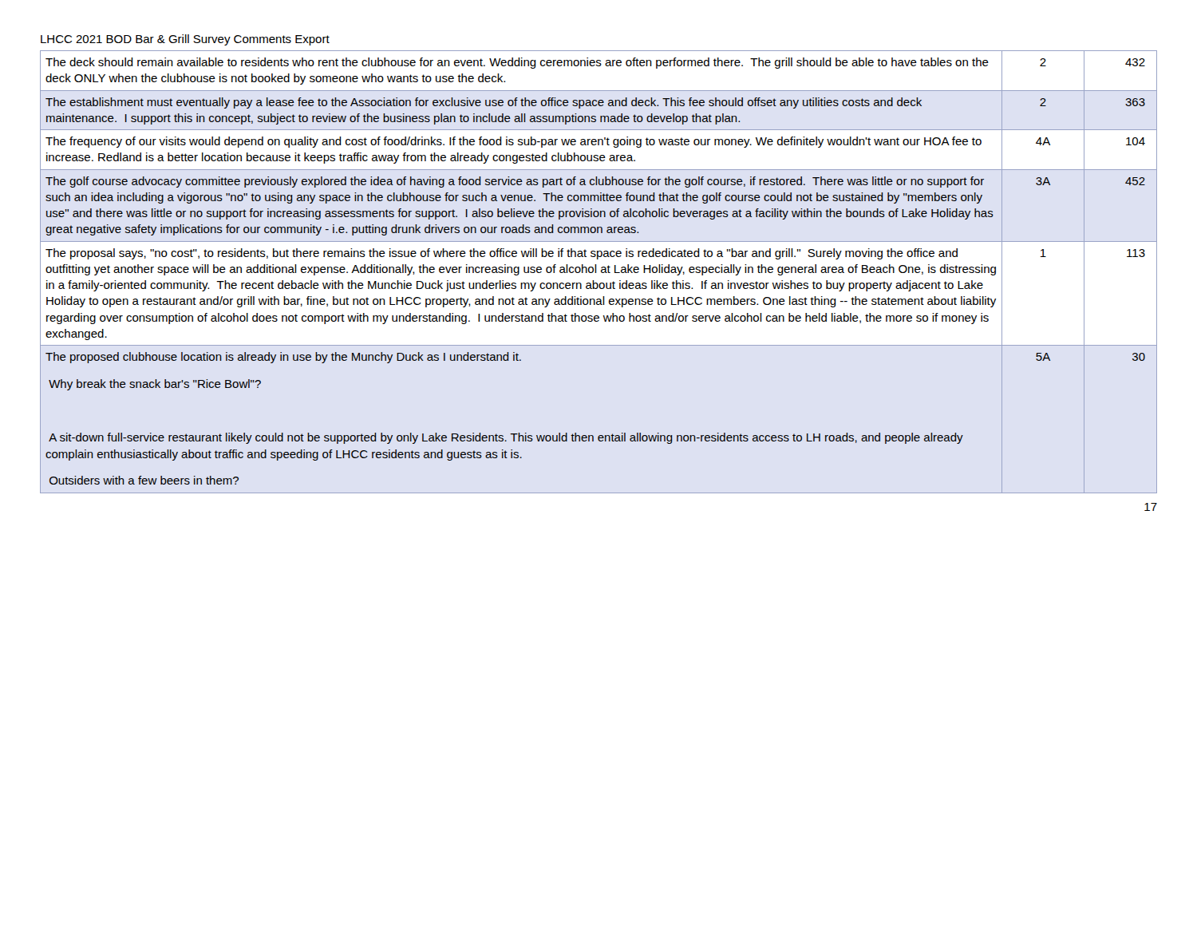LHCC 2021 BOD Bar & Grill Survey Comments Export
| The deck should remain available to residents who rent the clubhouse for an event. Wedding ceremonies are often performed there. The grill should be able to have tables on the deck ONLY when the clubhouse is not booked by someone who wants to use the deck. | 2 | 432 |
| The establishment must eventually pay a lease fee to the Association for exclusive use of the office space and deck. This fee should offset any utilities costs and deck maintenance. I support this in concept, subject to review of the business plan to include all assumptions made to develop that plan. | 2 | 363 |
| The frequency of our visits would depend on quality and cost of food/drinks. If the food is sub-par we aren't going to waste our money. We definitely wouldn't want our HOA fee to increase. Redland is a better location because it keeps traffic away from the already congested clubhouse area. | 4A | 104 |
| The golf course advocacy committee previously explored the idea of having a food service as part of a clubhouse for the golf course, if restored. There was little or no support for such an idea including a vigorous "no" to using any space in the clubhouse for such a venue. The committee found that the golf course could not be sustained by "members only use" and there was little or no support for increasing assessments for support. I also believe the provision of alcoholic beverages at a facility within the bounds of Lake Holiday has great negative safety implications for our community - i.e. putting drunk drivers on our roads and common areas. | 3A | 452 |
| The proposal says, "no cost", to residents, but there remains the issue of where the office will be if that space is rededicated to a "bar and grill." Surely moving the office and outfitting yet another space will be an additional expense. Additionally, the ever increasing use of alcohol at Lake Holiday, especially in the general area of Beach One, is distressing in a family-oriented community. The recent debacle with the Munchie Duck just underlies my concern about ideas like this. If an investor wishes to buy property adjacent to Lake Holiday to open a restaurant and/or grill with bar, fine, but not on LHCC property, and not at any additional expense to LHCC members. One last thing -- the statement about liability regarding over consumption of alcohol does not comport with my understanding. I understand that those who host and/or serve alcohol can be held liable, the more so if money is exchanged. | 1 | 113 |
| The proposed clubhouse location is already in use by the Munchy Duck as I understand it. Why break the snack bar's "Rice Bowl"? A sit-down full-service restaurant likely could not be supported by only Lake Residents. This would then entail allowing non-residents access to LH roads, and people already complain enthusiastically about traffic and speeding of LHCC residents and guests as it is. Outsiders with a few beers in them? | 5A | 30 |
17